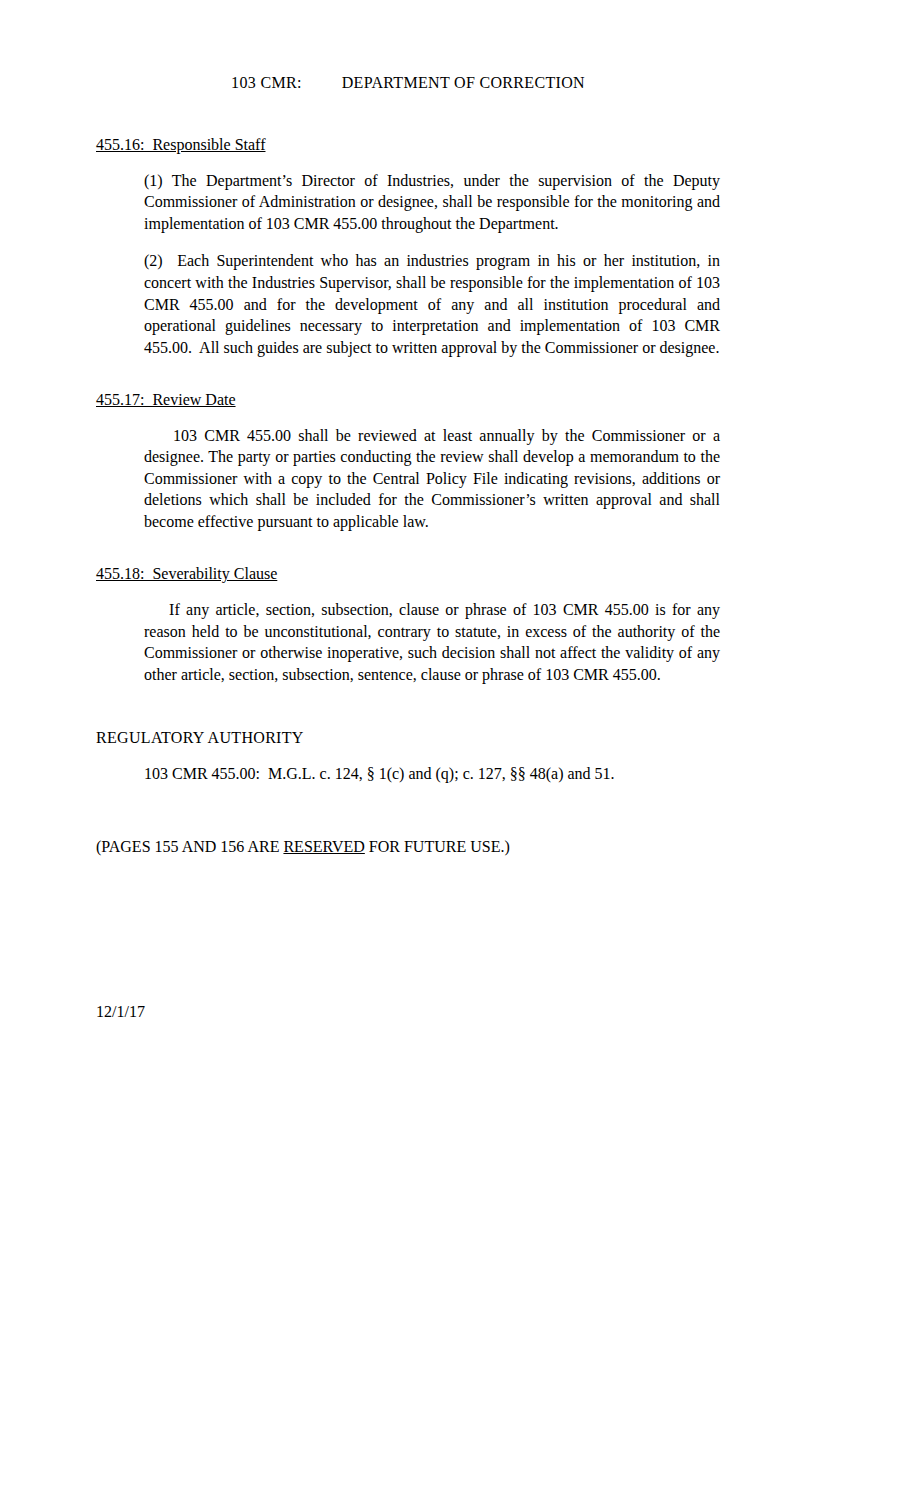103 CMR: DEPARTMENT OF CORRECTION
455.16: Responsible Staff
(1) The Department’s Director of Industries, under the supervision of the Deputy Commissioner of Administration or designee, shall be responsible for the monitoring and implementation of 103 CMR 455.00 throughout the Department.
(2) Each Superintendent who has an industries program in his or her institution, in concert with the Industries Supervisor, shall be responsible for the implementation of 103 CMR 455.00 and for the development of any and all institution procedural and operational guidelines necessary to interpretation and implementation of 103 CMR 455.00. All such guides are subject to written approval by the Commissioner or designee.
455.17: Review Date
103 CMR 455.00 shall be reviewed at least annually by the Commissioner or a designee. The party or parties conducting the review shall develop a memorandum to the Commissioner with a copy to the Central Policy File indicating revisions, additions or deletions which shall be included for the Commissioner’s written approval and shall become effective pursuant to applicable law.
455.18: Severability Clause
If any article, section, subsection, clause or phrase of 103 CMR 455.00 is for any reason held to be unconstitutional, contrary to statute, in excess of the authority of the Commissioner or otherwise inoperative, such decision shall not affect the validity of any other article, section, subsection, sentence, clause or phrase of 103 CMR 455.00.
Regulatory Authority
103 CMR 455.00: M.G.L. c. 124, § 1(c) and (q); c. 127, §§ 48(a) and 51.
(PAGES 155 AND 156 ARE RESERVED FOR FUTURE USE.)
12/1/17